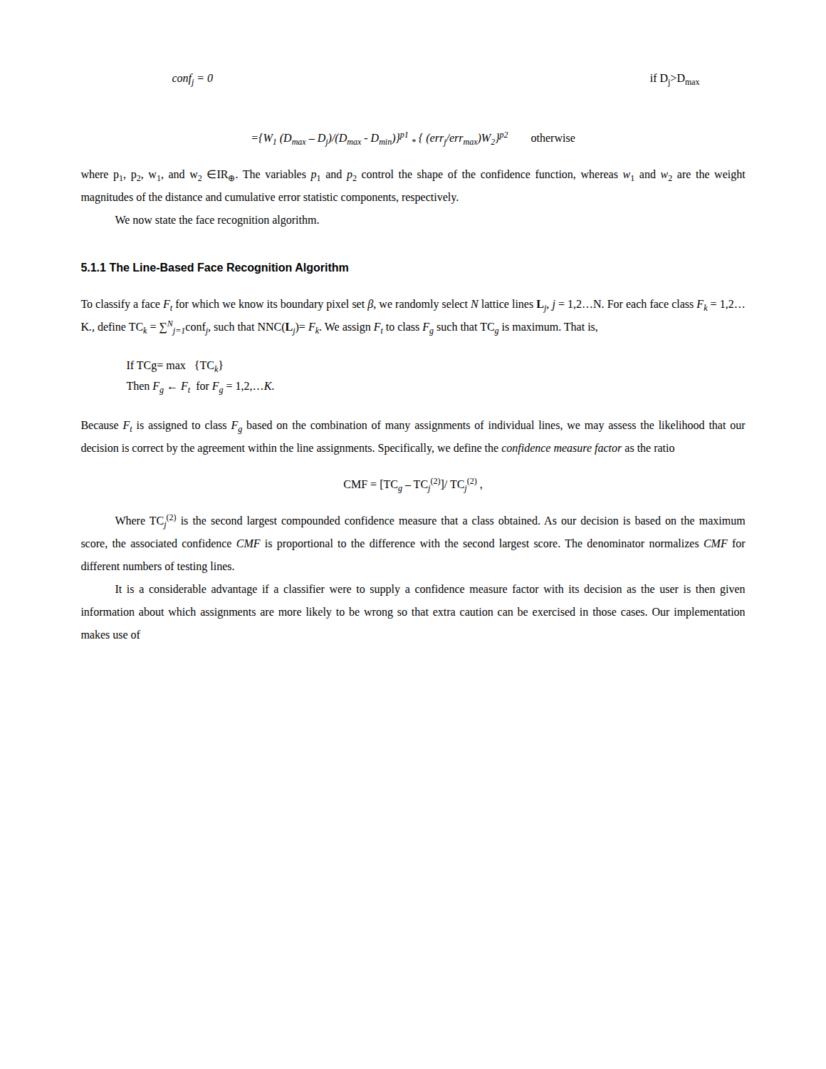confj = 0 if Dj>Dmax
={W1 (Dmax – Dj)/(Dmax - Dmin)}p1 * { (errj/errmax)W2}p2 otherwise
where p1, p2, w1, and w2 ∈IR⊕. The variables p1 and p2 control the shape of the confidence function, whereas w1 and w2 are the weight magnitudes of the distance and cumulative error statistic components, respectively.
We now state the face recognition algorithm.
5.1.1 The Line-Based Face Recognition Algorithm
To classify a face Ft for which we know its boundary pixel set β, we randomly select N lattice lines Lj, j = 1,2…N. For each face class Fk = 1,2…K., define TCk = ∑Nj=1confj, such that NNC(Lj)= Fk. We assign Ft to class Fg such that TCg is maximum. That is,
If TCg= max {TCk}
Then Fg ← Ft for Fg = 1,2,…K.
Because Ft is assigned to class Fg based on the combination of many assignments of individual lines, we may assess the likelihood that our decision is correct by the agreement within the line assignments. Specifically, we define the confidence measure factor as the ratio
CMF = [TCg – TCj(2)]/ TCj(2) ,
Where TCj(2) is the second largest compounded confidence measure that a class obtained. As our decision is based on the maximum score, the associated confidence CMF is proportional to the difference with the second largest score. The denominator normalizes CMF for different numbers of testing lines.
It is a considerable advantage if a classifier were to supply a confidence measure factor with its decision as the user is then given information about which assignments are more likely to be wrong so that extra caution can be exercised in those cases. Our implementation makes use of